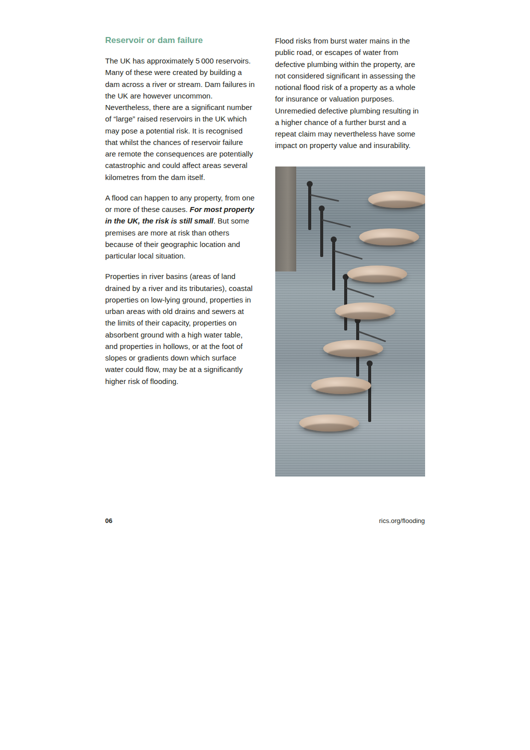Reservoir or dam failure
The UK has approximately 5 000 reservoirs. Many of these were created by building a dam across a river or stream. Dam failures in the UK are however uncommon. Nevertheless, there are a significant number of “large” raised reservoirs in the UK which may pose a potential risk. It is recognised that whilst the chances of reservoir failure are remote the consequences are potentially catastrophic and could affect areas several kilometres from the dam itself.
A flood can happen to any property, from one or more of these causes. For most property in the UK, the risk is still small. But some premises are more at risk than others because of their geographic location and particular local situation.
Properties in river basins (areas of land drained by a river and its tributaries), coastal properties on low-lying ground, properties in urban areas with old drains and sewers at the limits of their capacity, properties on absorbent ground with a high water table, and properties in hollows, or at the foot of slopes or gradients down which surface water could flow, may be at a significantly higher risk of flooding.
Flood risks from burst water mains in the public road, or escapes of water from defective plumbing within the property, are not considered significant in assessing the notional flood risk of a property as a whole for insurance or valuation purposes. Unremedied defective plumbing resulting in a higher chance of a further burst and a repeat claim may nevertheless have some impact on property value and insurability.
06 rics.org/flooding